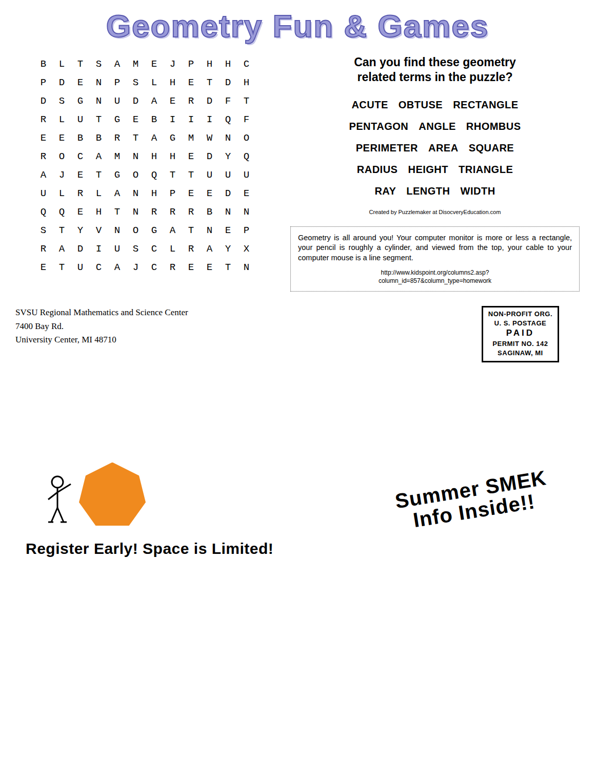Geometry Fun & Games
| B | L | T | S | A | M | E | J | P | H | H | C |
| P | D | E | N | P | S | L | H | E | T | D | H |
| D | S | G | N | U | D | A | E | R | D | F | T |
| R | L | U | T | G | E | B | I | I | I | Q | F |
| E | E | B | B | R | T | A | G | M | W | N | O |
| R | O | C | A | M | N | H | H | E | D | Y | Q |
| A | J | E | T | G | O | Q | T | T | U | U | U |
| U | L | R | L | A | N | H | P | E | E | D | E |
| Q | Q | E | H | T | N | R | R | R | B | N | N |
| S | T | Y | V | N | O | G | A | T | N | E | P |
| R | A | D | I | U | S | C | L | R | A | Y | X |
| E | T | U | C | A | J | C | R | E | E | T | N |
Can you find these geometry
related terms in the puzzle?
ACUTE OBTUSE RECTANGLE
PENTAGON ANGLE RHOMBUS
PERIMETER AREA SQUARE
RADIUS HEIGHT TRIANGLE
RAY LENGTH WIDTH
Created by Puzzlemaker at DisocveryEducation.com
Geometry is all around you! Your computer monitor is more or less a rectangle, your pencil is roughly a cylinder, and viewed from the top, your cable to your computer mouse is a line segment.
http://www.kidspoint.org/columns2.asp?
column_id=857&column_type=homework
SVSU Regional Mathematics and Science Center
7400 Bay Rd.
University Center, MI 48710
NON-PROFIT ORG.
U. S. POSTAGE
PAID
PERMIT NO. 142
SAGINAW, MI
Summer SMEK
Info Inside!!
Register Early! Space is Limited!